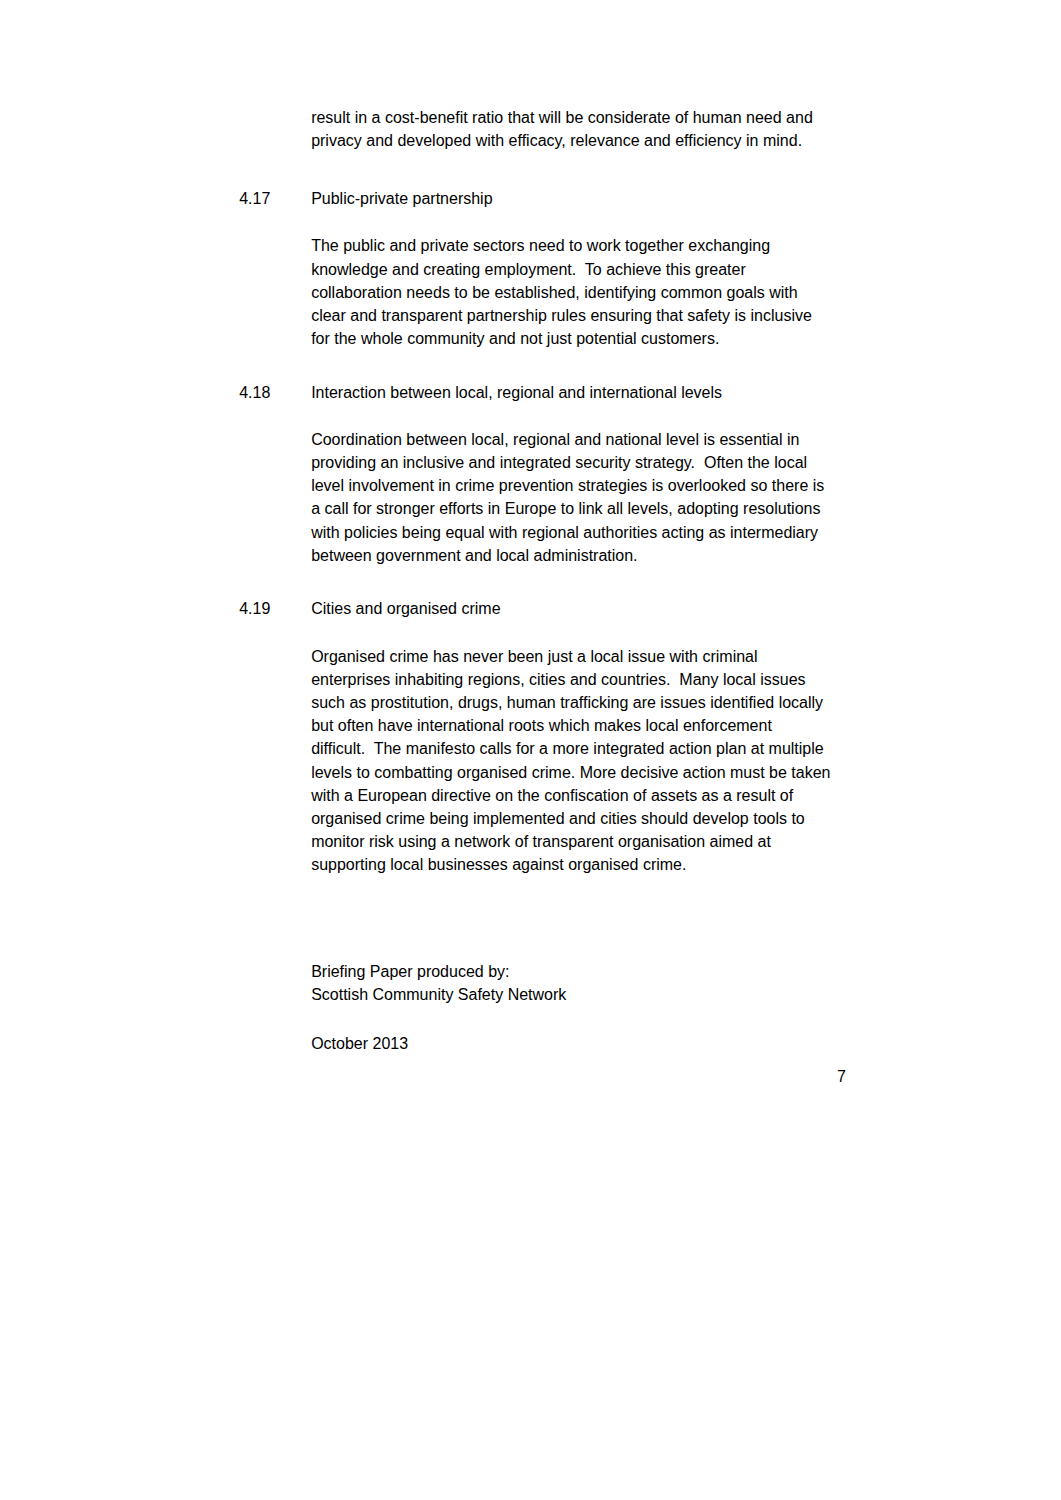result in a cost-benefit ratio that will be considerate of human need and privacy and developed with efficacy, relevance and efficiency in mind.
4.17
Public-private partnership
The public and private sectors need to work together exchanging knowledge and creating employment. To achieve this greater collaboration needs to be established, identifying common goals with clear and transparent partnership rules ensuring that safety is inclusive for the whole community and not just potential customers.
4.18
Interaction between local, regional and international levels
Coordination between local, regional and national level is essential in providing an inclusive and integrated security strategy. Often the local level involvement in crime prevention strategies is overlooked so there is a call for stronger efforts in Europe to link all levels, adopting resolutions with policies being equal with regional authorities acting as intermediary between government and local administration.
4.19
Cities and organised crime
Organised crime has never been just a local issue with criminal enterprises inhabiting regions, cities and countries. Many local issues such as prostitution, drugs, human trafficking are issues identified locally but often have international roots which makes local enforcement difficult. The manifesto calls for a more integrated action plan at multiple levels to combatting organised crime. More decisive action must be taken with a European directive on the confiscation of assets as a result of organised crime being implemented and cities should develop tools to monitor risk using a network of transparent organisation aimed at supporting local businesses against organised crime.
Briefing Paper produced by:
Scottish Community Safety Network
October 2013
7